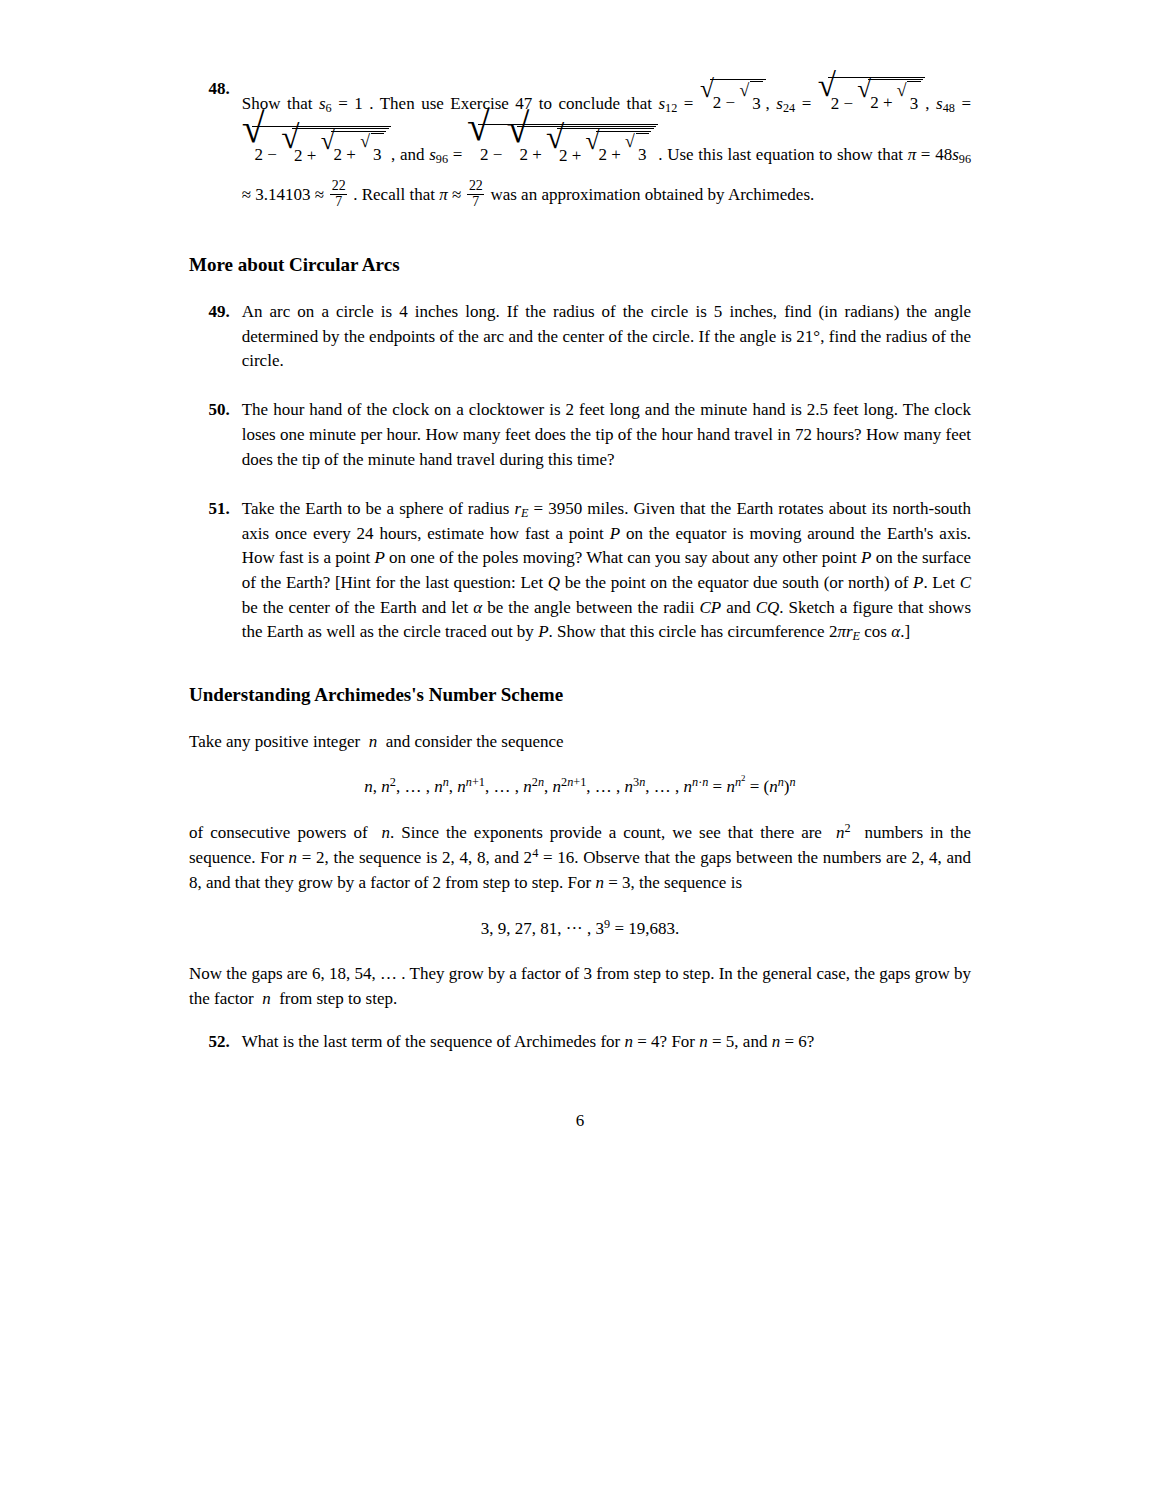48. Show that s6 = 1 . Then use Exercise 47 to conclude that s12 = √2 − √3, s24 = √2 − √2 + √3, s48 = √2 − √2 + √2 + √3, and s96 = √2 − √2 + √2 + √2 + √3. Use this last equation to show that π = 48s96 ≈ 3.14103 ≈ 227 . Recall that π ≈ 227 was an approximation obtained by Archimedes.
More about Circular Arcs
49. An arc on a circle is 4 inches long. If the radius of the circle is 5 inches, find (in radians) the angle determined by the endpoints of the arc and the center of the circle. If the angle is 21°, find the radius of the circle.
50. The hour hand of the clock on a clocktower is 2 feet long and the minute hand is 2.5 feet long. The clock loses one minute per hour. How many feet does the tip of the hour hand travel in 72 hours? How many feet does the tip of the minute hand travel during this time?
51. Take the Earth to be a sphere of radius rE = 3950 miles. Given that the Earth rotates about its north-south axis once every 24 hours, estimate how fast a point P on the equator is moving around the Earth's axis. How fast is a point P on one of the poles moving? What can you say about any other point P on the surface of the Earth? [Hint for the last question: Let Q be the point on the equator due south (or north) of P. Let C be the center of the Earth and let α be the angle between the radii CP and CQ. Sketch a figure that shows the Earth as well as the circle traced out by P. Show that this circle has circumference 2πrE cos α.]
Understanding Archimedes's Number Scheme
Take any positive integer n and consider the sequence
n, n2, … , nn, nn+1, … , n2n, n2n+1, … , n3n, … , nn·n = nn2 = (nn)n
of consecutive powers of n. Since the exponents provide a count, we see that there are n2 numbers in the sequence. For n = 2, the sequence is 2, 4, 8, and 24 = 16. Observe that the gaps between the numbers are 2, 4, and 8, and that they grow by a factor of 2 from step to step. For n = 3, the sequence is
3, 9, 27, 81, ··· , 39 = 19,683.
Now the gaps are 6, 18, 54, … . They grow by a factor of 3 from step to step. In the general case, the gaps grow by the factor n from step to step.
52. What is the last term of the sequence of Archimedes for n = 4? For n = 5, and n = 6?
6